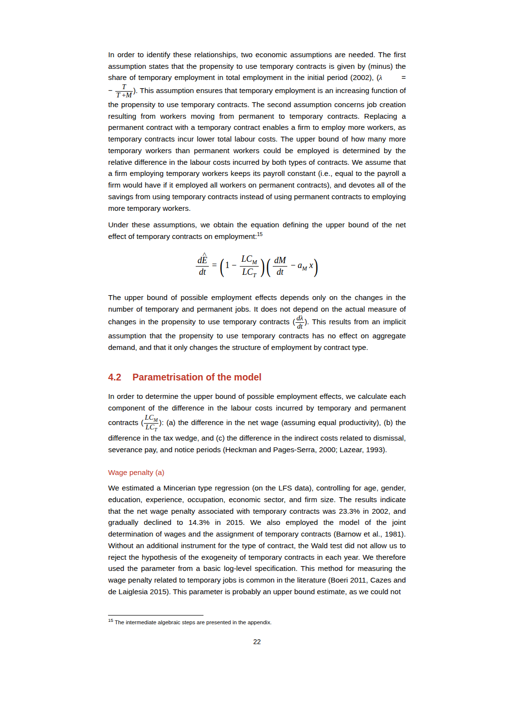In order to identify these relationships, two economic assumptions are needed. The first assumption states that the propensity to use temporary contracts is given by (minus) the share of temporary employment in total employment in the initial period (2002), (λ = − TT +M). This assumption ensures that temporary employment is an increasing function of the propensity to use temporary contracts. The second assumption concerns job creation resulting from workers moving from permanent to temporary contracts. Replacing a permanent contract with a temporary contract enables a firm to employ more workers, as temporary contracts incur lower total labour costs. The upper bound of how many more temporary workers than permanent workers could be employed is determined by the relative difference in the labour costs incurred by both types of contracts. We assume that a firm employing temporary workers keeps its payroll constant (i.e., equal to the payroll a firm would have if it employed all workers on permanent contracts), and devotes all of the savings from using temporary contracts instead of using permanent contracts to employing more temporary workers.
Under these assumptions, we obtain the equation defining the upper bound of the net effect of temporary contracts on employment:15
dE dt = (1 − LCM LCT)(dM dt − aM x)
The upper bound of possible employment effects depends only on the changes in the number of temporary and permanent jobs. It does not depend on the actual measure of changes in the propensity to use temporary contracts (dλ dt). This results from an implicit assumption that the propensity to use temporary contracts has no effect on aggregate demand, and that it only changes the structure of employment by contract type.
4.2 Parametrisation of the model
In order to determine the upper bound of possible employment effects, we calculate each component of the difference in the labour costs incurred by temporary and permanent contracts (LCM LCT): (a) the difference in the net wage (assuming equal productivity), (b) the difference in the tax wedge, and (c) the difference in the indirect costs related to dismissal, severance pay, and notice periods (Heckman and Pages-Serra, 2000; Lazear, 1993).
Wage penalty (a)
We estimated a Mincerian type regression (on the LFS data), controlling for age, gender, education, experience, occupation, economic sector, and firm size. The results indicate that the net wage penalty associated with temporary contracts was 23.3% in 2002, and gradually declined to 14.3% in 2015. We also employed the model of the joint determination of wages and the assignment of temporary contracts (Barnow et al., 1981). Without an additional instrument for the type of contract, the Wald test did not allow us to reject the hypothesis of the exogeneity of temporary contracts in each year. We therefore used the parameter from a basic log-level specification. This method for measuring the wage penalty related to temporary jobs is common in the literature (Boeri 2011, Cazes and de Laiglesia 2015). This parameter is probably an upper bound estimate, as we could not
15 The intermediate algebraic steps are presented in the appendix.
22